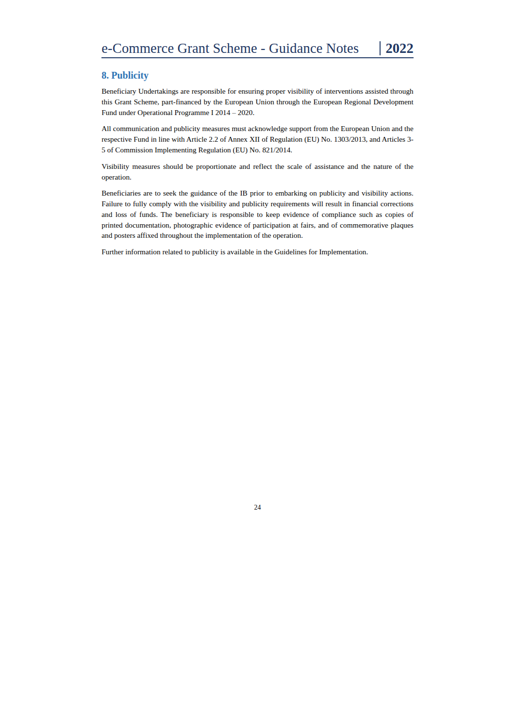e-Commerce Grant Scheme - Guidance Notes
2022
8. Publicity
Beneficiary Undertakings are responsible for ensuring proper visibility of interventions assisted through this Grant Scheme, part-financed by the European Union through the European Regional Development Fund under Operational Programme I 2014 – 2020.
All communication and publicity measures must acknowledge support from the European Union and the respective Fund in line with Article 2.2 of Annex XII of Regulation (EU) No. 1303/2013, and Articles 3-5 of Commission Implementing Regulation (EU) No. 821/2014.
Visibility measures should be proportionate and reflect the scale of assistance and the nature of the operation.
Beneficiaries are to seek the guidance of the IB prior to embarking on publicity and visibility actions. Failure to fully comply with the visibility and publicity requirements will result in financial corrections and loss of funds. The beneficiary is responsible to keep evidence of compliance such as copies of printed documentation, photographic evidence of participation at fairs, and of commemorative plaques and posters affixed throughout the implementation of the operation.
Further information related to publicity is available in the Guidelines for Implementation.
24